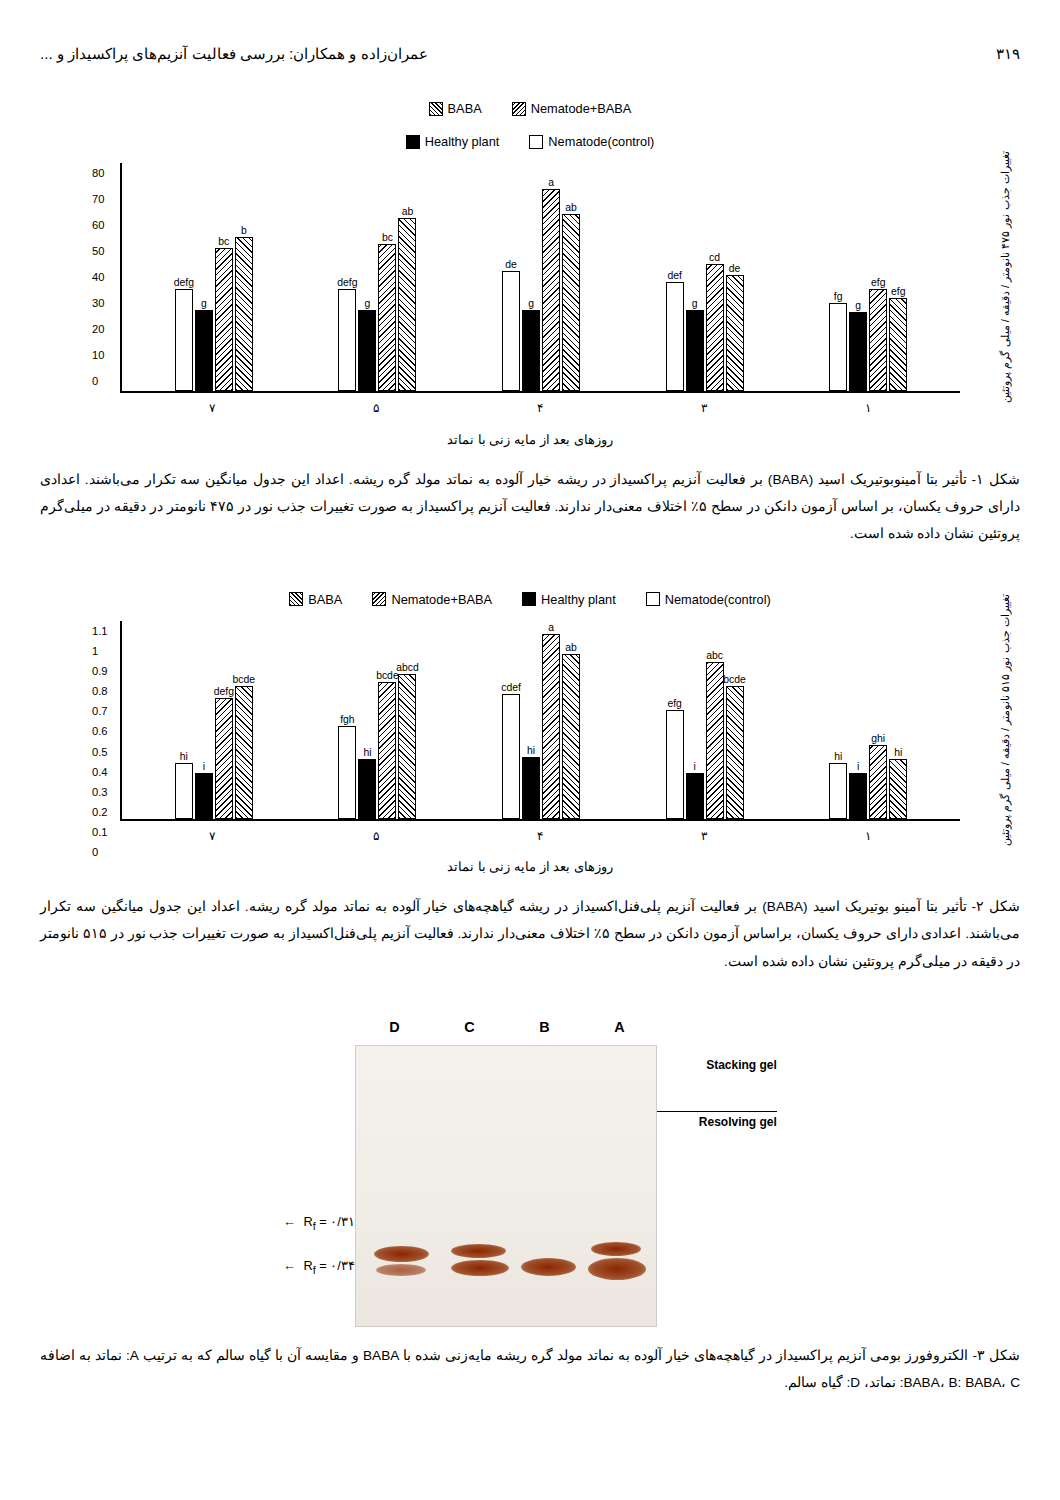۳۱۹
عمران‌زاده و همکاران: بررسی فعالیت آنزیم‌های پراکسیداز و ...
BABA
Nematode+BABA
Healthy plant
Nematode(control)
تغییرات جذب نور ۴۷۵ نانومتر / دقیقه / میلی گرم پروتئین
80
70
60
50
40
30
20
10
0
efg
efg
g
fg
de
cd
g
def
ab
a
g
de
ab
bc
g
defg
b
bc
g
defg
۱۳۴۵۷
روزهای بعد از مایه زنی با نماتد
شکل ۱- تأثیر بتا آمینوبوتیریک اسید (BABA) بر فعالیت آنزیم پراکسیداز در ریشه خیار آلوده به نماتد مولد گره ریشه. اعداد این جدول میانگین سه تکرار می‌باشند. اعدادی دارای حروف یکسان، بر اساس آزمون دانکن در سطح ۵٪ اختلاف معنی‌دار ندارند. فعالیت آنزیم پراکسیداز به صورت تغییرات جذب نور در ۴۷۵ نانومتر در دقیقه در میلی‌گرم پروتئین نشان داده شده است.
BABA
Nematode+BABA
Healthy plant
Nematode(control)
تغییرات جذب نور ۵۱۵ نانومتر / دقیقه / میلی گرم پروتئین
1.1
1
0.9
0.8
0.7
0.6
0.5
0.4
0.3
0.2
0.1
0
hi
ghi
i
hi
bcde
abc
i
efg
ab
a
hi
cdef
abcd
bcde
hi
fgh
bcde
defg
i
hi
۱۳۴۵۷
روزهای بعد از مایه زنی با نماتد
شکل ۲- تأثیر بتا آمینو بوتیریک اسید (BABA) بر فعالیت آنزیم پلی‌فنل‌اکسیداز در ریشه گیاهچه‌های خیار آلوده به نماتد مولد گره ریشه. اعداد این جدول میانگین سه تکرار می‌باشند. اعدادی دارای حروف یکسان، براساس آزمون دانکن در سطح ۵٪ اختلاف معنی‌دار ندارند. فعالیت آنزیم پلی‌فنل‌اکسیداز به صورت تغییرات جذب نور در ۵۱۵ نانومتر در دقیقه در میلی‌گرم پروتئین نشان داده شده است.
Stacking gel
Resolving gel
DCBA
← Rf = ۰/۳۱
← Rf = ۰/۳۴
شکل ۳- الکتروفورز بومی آنزیم پراکسیداز در گیاهچه‌های خیار آلوده به نماتد مولد گره ریشه مایه‌زنی شده با BABA و مقایسه آن با گیاه سالم که به ترتیب A: نماتد به اضافه BABA، B: BABA، C: نماتد، D: گیاه سالم.